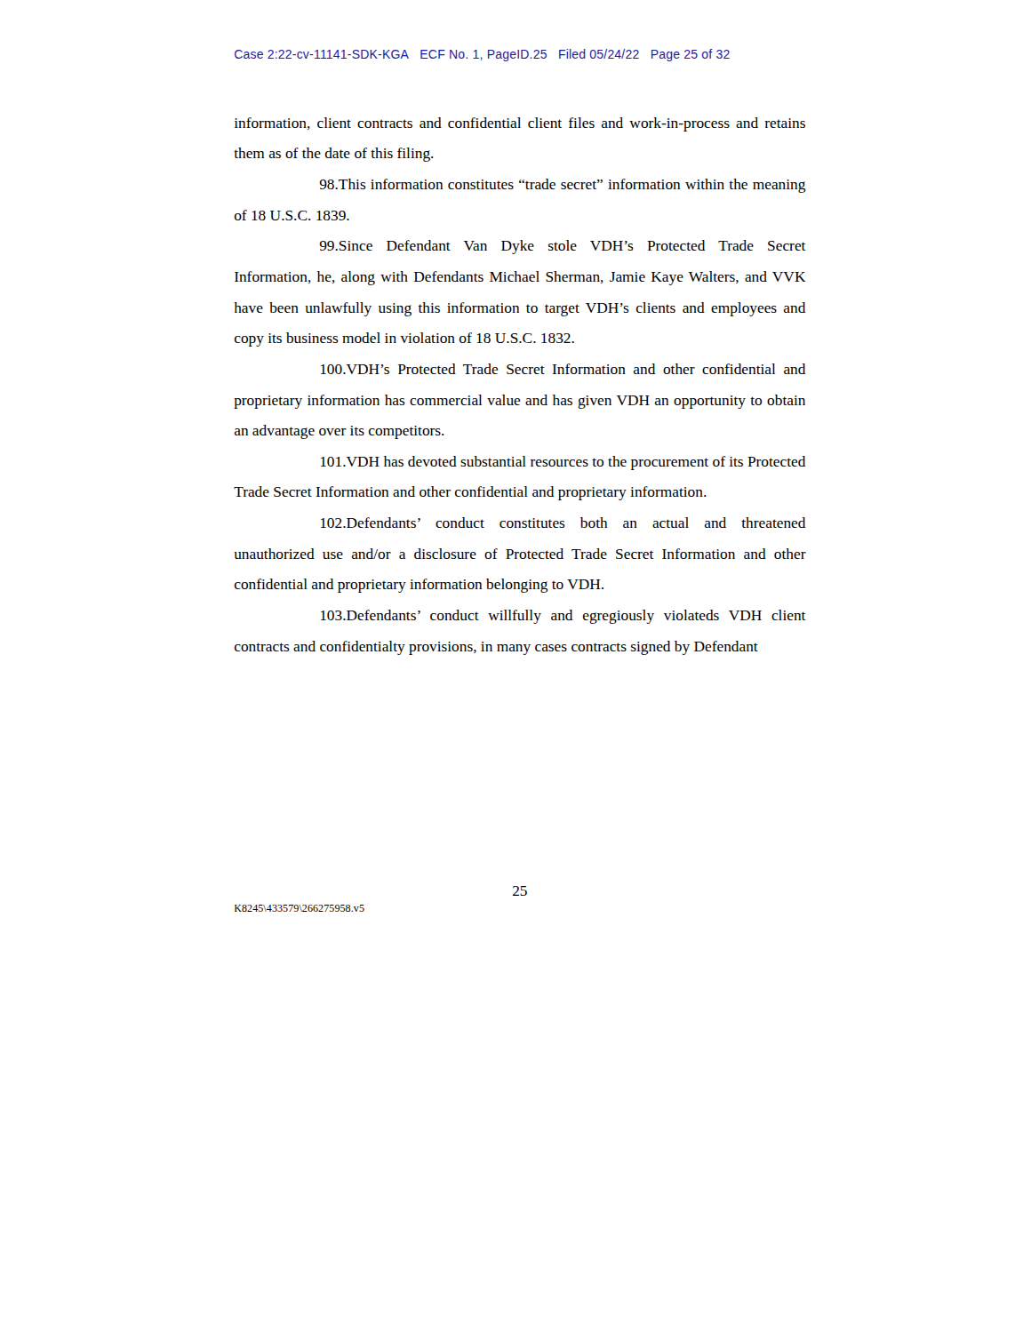Case 2:22-cv-11141-SDK-KGA ECF No. 1, PageID.25 Filed 05/24/22 Page 25 of 32
information, client contracts and confidential client files and work-in-process and retains them as of the date of this filing.
98. This information constitutes “trade secret” information within the meaning of 18 U.S.C. 1839.
99. Since Defendant Van Dyke stole VDH’s Protected Trade Secret Information, he, along with Defendants Michael Sherman, Jamie Kaye Walters, and VVK have been unlawfully using this information to target VDH’s clients and employees and copy its business model in violation of 18 U.S.C. 1832.
100. VDH’s Protected Trade Secret Information and other confidential and proprietary information has commercial value and has given VDH an opportunity to obtain an advantage over its competitors.
101. VDH has devoted substantial resources to the procurement of its Protected Trade Secret Information and other confidential and proprietary information.
102. Defendants’ conduct constitutes both an actual and threatened unauthorized use and/or a disclosure of Protected Trade Secret Information and other confidential and proprietary information belonging to VDH.
103. Defendants’ conduct willfully and egregiously violateds VDH client contracts and confidentialty provisions, in many cases contracts signed by Defendant
25
K8245\433579\266275958.v5